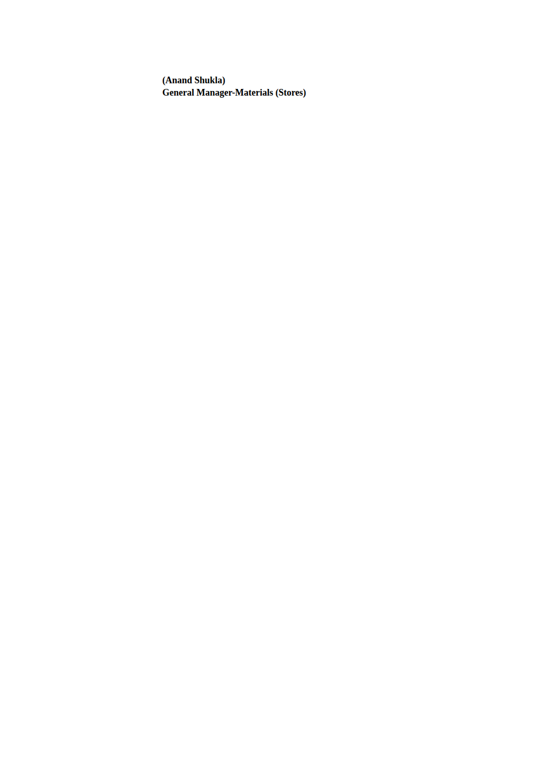(Anand Shukla)
General Manager-Materials (Stores)